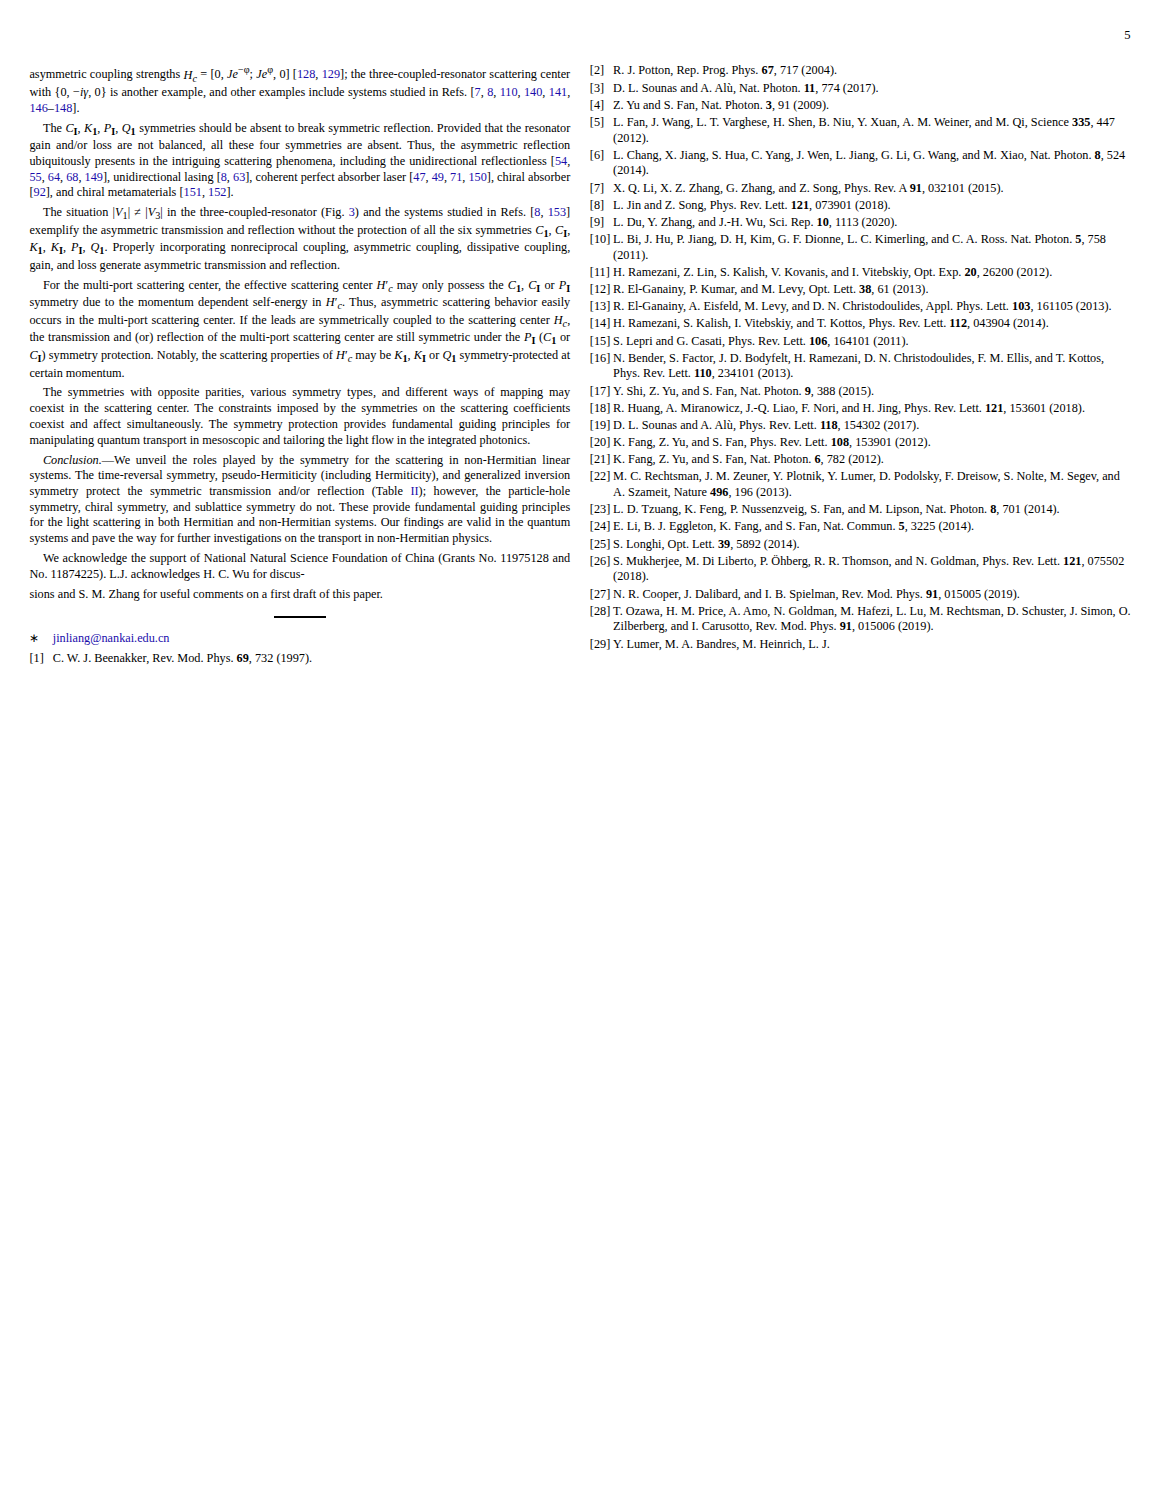5
asymmetric coupling strengths Hc = [0, Je−φ; Jeφ, 0] [128, 129]; the three-coupled-resonator scattering center with {0, −iγ, 0} is another example, and other examples include systems studied in Refs. [7, 8, 110, 140, 141, 146–148].
The CI, K1, PI, Q1 symmetries should be absent to break symmetric reflection. Provided that the resonator gain and/or loss are not balanced, all these four symmetries are absent. Thus, the asymmetric reflection ubiquitously presents in the intriguing scattering phenomena, including the unidirectional reflectionless [54, 55, 64, 68, 149], unidirectional lasing [8, 63], coherent perfect absorber laser [47, 49, 71, 150], chiral absorber [92], and chiral metamaterials [151, 152].
The situation |V1| ≠ |V3| in the three-coupled-resonator (Fig. 3) and the systems studied in Refs. [8, 153] exemplify the asymmetric transmission and reflection without the protection of all the six symmetries C1, CI, K1, KI, PI, Q1. Properly incorporating nonreciprocal coupling, asymmetric coupling, dissipative coupling, gain, and loss generate asymmetric transmission and reflection.
For the multi-port scattering center, the effective scattering center H′c may only possess the C1, CI or PI symmetry due to the momentum dependent self-energy in H′c. Thus, asymmetric scattering behavior easily occurs in the multi-port scattering center. If the leads are symmetrically coupled to the scattering center Hc, the transmission and (or) reflection of the multi-port scattering center are still symmetric under the PI (C1 or CI) symmetry protection. Notably, the scattering properties of H′c may be K1, KI or Q1 symmetry-protected at certain momentum.
The symmetries with opposite parities, various symmetry types, and different ways of mapping may coexist in the scattering center. The constraints imposed by the symmetries on the scattering coefficients coexist and affect simultaneously. The symmetry protection provides fundamental guiding principles for manipulating quantum transport in mesoscopic and tailoring the light flow in the integrated photonics.
Conclusion.—We unveil the roles played by the symmetry for the scattering in non-Hermitian linear systems. The time-reversal symmetry, pseudo-Hermiticity (including Hermiticity), and generalized inversion symmetry protect the symmetric transmission and/or reflection (Table II); however, the particle-hole symmetry, chiral symmetry, and sublattice symmetry do not. These provide fundamental guiding principles for the light scattering in both Hermitian and non-Hermitian systems. Our findings are valid in the quantum systems and pave the way for further investigations on the transport in non-Hermitian physics.
We acknowledge the support of National Natural Science Foundation of China (Grants No. 11975128 and No. 11874225). L.J. acknowledges H. C. Wu for discus-
sions and S. M. Zhang for useful comments on a first draft of this paper.
∗ jinliang@nankai.edu.cn
[1] C. W. J. Beenakker, Rev. Mod. Phys. 69, 732 (1997).
[2] R. J. Potton, Rep. Prog. Phys. 67, 717 (2004).
[3] D. L. Sounas and A. Alù, Nat. Photon. 11, 774 (2017).
[4] Z. Yu and S. Fan, Nat. Photon. 3, 91 (2009).
[5] L. Fan, J. Wang, L. T. Varghese, H. Shen, B. Niu, Y. Xuan, A. M. Weiner, and M. Qi, Science 335, 447 (2012).
[6] L. Chang, X. Jiang, S. Hua, C. Yang, J. Wen, L. Jiang, G. Li, G. Wang, and M. Xiao, Nat. Photon. 8, 524 (2014).
[7] X. Q. Li, X. Z. Zhang, G. Zhang, and Z. Song, Phys. Rev. A 91, 032101 (2015).
[8] L. Jin and Z. Song, Phys. Rev. Lett. 121, 073901 (2018).
[9] L. Du, Y. Zhang, and J.-H. Wu, Sci. Rep. 10, 1113 (2020).
[10] L. Bi, J. Hu, P. Jiang, D. H, Kim, G. F. Dionne, L. C. Kimerling, and C. A. Ross. Nat. Photon. 5, 758 (2011).
[11] H. Ramezani, Z. Lin, S. Kalish, V. Kovanis, and I. Vitebskiy, Opt. Exp. 20, 26200 (2012).
[12] R. El-Ganainy, P. Kumar, and M. Levy, Opt. Lett. 38, 61 (2013).
[13] R. El-Ganainy, A. Eisfeld, M. Levy, and D. N. Christodoulides, Appl. Phys. Lett. 103, 161105 (2013).
[14] H. Ramezani, S. Kalish, I. Vitebskiy, and T. Kottos, Phys. Rev. Lett. 112, 043904 (2014).
[15] S. Lepri and G. Casati, Phys. Rev. Lett. 106, 164101 (2011).
[16] N. Bender, S. Factor, J. D. Bodyfelt, H. Ramezani, D. N. Christodoulides, F. M. Ellis, and T. Kottos, Phys. Rev. Lett. 110, 234101 (2013).
[17] Y. Shi, Z. Yu, and S. Fan, Nat. Photon. 9, 388 (2015).
[18] R. Huang, A. Miranowicz, J.-Q. Liao, F. Nori, and H. Jing, Phys. Rev. Lett. 121, 153601 (2018).
[19] D. L. Sounas and A. Alù, Phys. Rev. Lett. 118, 154302 (2017).
[20] K. Fang, Z. Yu, and S. Fan, Phys. Rev. Lett. 108, 153901 (2012).
[21] K. Fang, Z. Yu, and S. Fan, Nat. Photon. 6, 782 (2012).
[22] M. C. Rechtsman, J. M. Zeuner, Y. Plotnik, Y. Lumer, D. Podolsky, F. Dreisow, S. Nolte, M. Segev, and A. Szameit, Nature 496, 196 (2013).
[23] L. D. Tzuang, K. Feng, P. Nussenzveig, S. Fan, and M. Lipson, Nat. Photon. 8, 701 (2014).
[24] E. Li, B. J. Eggleton, K. Fang, and S. Fan, Nat. Commun. 5, 3225 (2014).
[25] S. Longhi, Opt. Lett. 39, 5892 (2014).
[26] S. Mukherjee, M. Di Liberto, P. Öhberg, R. R. Thomson, and N. Goldman, Phys. Rev. Lett. 121, 075502 (2018).
[27] N. R. Cooper, J. Dalibard, and I. B. Spielman, Rev. Mod. Phys. 91, 015005 (2019).
[28] T. Ozawa, H. M. Price, A. Amo, N. Goldman, M. Hafezi, L. Lu, M. Rechtsman, D. Schuster, J. Simon, O. Zilberberg, and I. Carusotto, Rev. Mod. Phys. 91, 015006 (2019).
[29] Y. Lumer, M. A. Bandres, M. Heinrich, L. J.